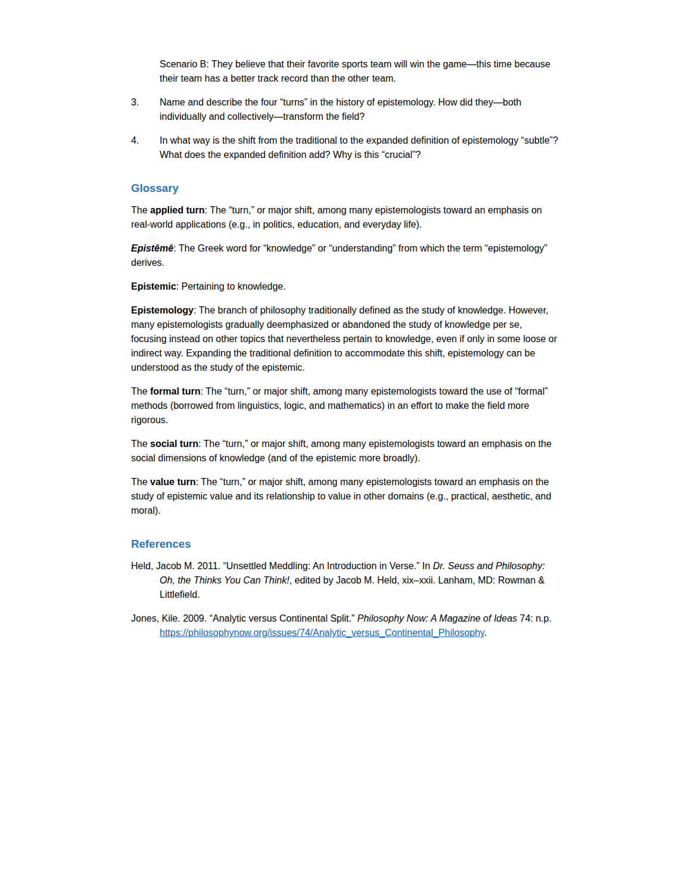Scenario B: They believe that their favorite sports team will win the game—this time because their team has a better track record than the other team.
3. Name and describe the four “turns” in the history of epistemology. How did they—both individually and collectively—transform the field?
4. In what way is the shift from the traditional to the expanded definition of epistemology “subtle”? What does the expanded definition add? Why is this “crucial”?
Glossary
The applied turn: The “turn,” or major shift, among many epistemologists toward an emphasis on real-world applications (e.g., in politics, education, and everyday life).
Epistêmê: The Greek word for “knowledge” or “understanding” from which the term “epistemology” derives.
Epistemic: Pertaining to knowledge.
Epistemology: The branch of philosophy traditionally defined as the study of knowledge. However, many epistemologists gradually deemphasized or abandoned the study of knowledge per se, focusing instead on other topics that nevertheless pertain to knowledge, even if only in some loose or indirect way. Expanding the traditional definition to accommodate this shift, epistemology can be understood as the study of the epistemic.
The formal turn: The “turn,” or major shift, among many epistemologists toward the use of “formal” methods (borrowed from linguistics, logic, and mathematics) in an effort to make the field more rigorous.
The social turn: The “turn,” or major shift, among many epistemologists toward an emphasis on the social dimensions of knowledge (and of the epistemic more broadly).
The value turn: The “turn,” or major shift, among many epistemologists toward an emphasis on the study of epistemic value and its relationship to value in other domains (e.g., practical, aesthetic, and moral).
References
Held, Jacob M. 2011. “Unsettled Meddling: An Introduction in Verse.” In Dr. Seuss and Philosophy: Oh, the Thinks You Can Think!, edited by Jacob M. Held, xix–xxii. Lanham, MD: Rowman & Littlefield.
Jones, Kile. 2009. “Analytic versus Continental Split.” Philosophy Now: A Magazine of Ideas 74: n.p. https://philosophynow.org/issues/74/Analytic_versus_Continental_Philosophy.